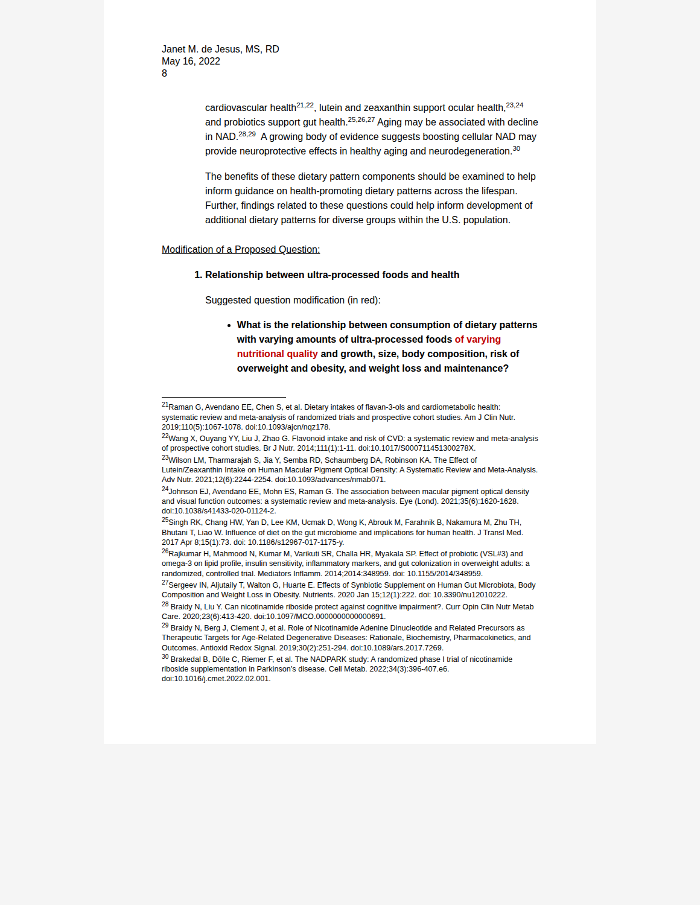Janet M. de Jesus, MS, RD
May 16, 2022
8
cardiovascular health21,22, lutein and zeaxanthin support ocular health,23,24 and probiotics support gut health.25,26,27 Aging may be associated with decline in NAD.28,29 A growing body of evidence suggests boosting cellular NAD may provide neuroprotective effects in healthy aging and neurodegeneration.30
The benefits of these dietary pattern components should be examined to help inform guidance on health-promoting dietary patterns across the lifespan. Further, findings related to these questions could help inform development of additional dietary patterns for diverse groups within the U.S. population.
Modification of a Proposed Question:
Relationship between ultra-processed foods and health
Suggested question modification (in red):
What is the relationship between consumption of dietary patterns with varying amounts of ultra-processed foods of varying nutritional quality and growth, size, body composition, risk of overweight and obesity, and weight loss and maintenance?
21Raman G, Avendano EE, Chen S, et al. Dietary intakes of flavan-3-ols and cardiometabolic health: systematic review and meta-analysis of randomized trials and prospective cohort studies. Am J Clin Nutr. 2019;110(5):1067-1078. doi:10.1093/ajcn/nqz178.
22Wang X, Ouyang YY, Liu J, Zhao G. Flavonoid intake and risk of CVD: a systematic review and meta-analysis of prospective cohort studies. Br J Nutr. 2014;111(1):1-11. doi:10.1017/S000711451300278X.
23Wilson LM, Tharmarajah S, Jia Y, Semba RD, Schaumberg DA, Robinson KA. The Effect of Lutein/Zeaxanthin Intake on Human Macular Pigment Optical Density: A Systematic Review and Meta-Analysis. Adv Nutr. 2021;12(6):2244-2254. doi:10.1093/advances/nmab071.
24Johnson EJ, Avendano EE, Mohn ES, Raman G. The association between macular pigment optical density and visual function outcomes: a systematic review and meta-analysis. Eye (Lond). 2021;35(6):1620-1628. doi:10.1038/s41433-020-01124-2.
25Singh RK, Chang HW, Yan D, Lee KM, Ucmak D, Wong K, Abrouk M, Farahnik B, Nakamura M, Zhu TH, Bhutani T, Liao W. Influence of diet on the gut microbiome and implications for human health. J Transl Med. 2017 Apr 8;15(1):73. doi: 10.1186/s12967-017-1175-y.
26Rajkumar H, Mahmood N, Kumar M, Varikuti SR, Challa HR, Myakala SP. Effect of probiotic (VSL#3) and omega-3 on lipid profile, insulin sensitivity, inflammatory markers, and gut colonization in overweight adults: a randomized, controlled trial. Mediators Inflamm. 2014;2014:348959. doi: 10.1155/2014/348959.
27Sergeev IN, Aljutaily T, Walton G, Huarte E. Effects of Synbiotic Supplement on Human Gut Microbiota, Body Composition and Weight Loss in Obesity. Nutrients. 2020 Jan 15;12(1):222. doi: 10.3390/nu12010222.
28 Braidy N, Liu Y. Can nicotinamide riboside protect against cognitive impairment?. Curr Opin Clin Nutr Metab Care. 2020;23(6):413-420. doi:10.1097/MCO.0000000000000691.
29 Braidy N, Berg J, Clement J, et al. Role of Nicotinamide Adenine Dinucleotide and Related Precursors as Therapeutic Targets for Age-Related Degenerative Diseases: Rationale, Biochemistry, Pharmacokinetics, and Outcomes. Antioxid Redox Signal. 2019;30(2):251-294. doi:10.1089/ars.2017.7269.
30 Brakedal B, Dölle C, Riemer F, et al. The NADPARK study: A randomized phase I trial of nicotinamide riboside supplementation in Parkinson's disease. Cell Metab. 2022;34(3):396-407.e6. doi:10.1016/j.cmet.2022.02.001.